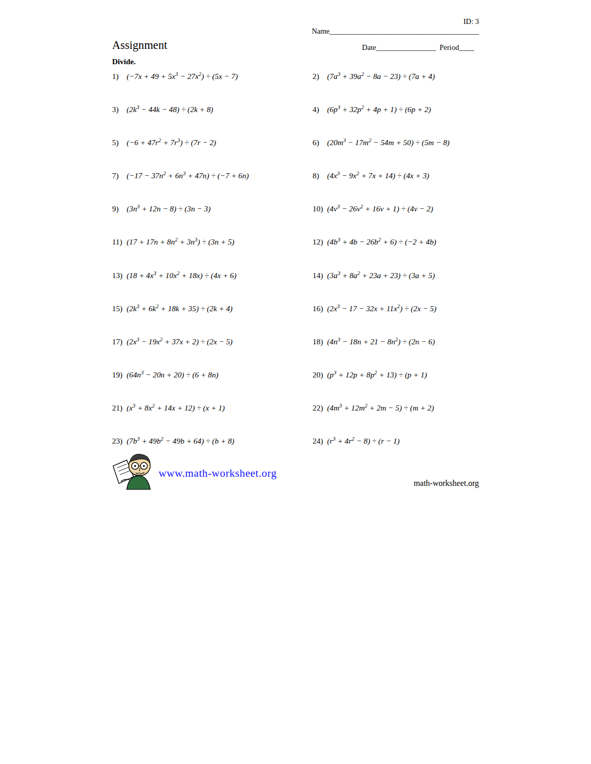ID: 3
Name________________________________________
Assignment
Date________________ Period____
Divide.
| 1) (−7x + 49 + 5x 3 − 27x 2 ) ÷ (5x − 7) | 2) (7a 3 + 39a 2 − 8a − 23) ÷ (7a + 4) |
| 3) (2k 3 − 44k − 48) ÷ (2k + 8) | 4) (6p 3 + 32p 2 + 4p + 1) ÷ (6p + 2) |
| 5) (−6 + 47r 2 + 7r 3 ) ÷ (7r − 2) | 6) (20m 3 − 17m 2 − 54m + 50) ÷ (5m − 8) |
| 7) (−17 − 37n 2 + 6n 3 + 47n) ÷ (−7 + 6n) | 8) (4x 3 − 9x 2 + 7x + 14) ÷ (4x + 3) |
| 9) (3n 3 + 12n − 8) ÷ (3n − 3) | 10) (4v 3 − 26v 2 + 16v + 1) ÷ (4v − 2) |
| 11) (17 + 17n + 8n 2 + 3n 3 ) ÷ (3n + 5) | 12) (4b 3 + 4b − 26b 2 + 6) ÷ (−2 + 4b) |
| 13) (18 + 4x 3 + 10x 2 + 18x) ÷ (4x + 6) | 14) (3a 3 + 8a 2 + 23a + 23) ÷ (3a + 5) |
| 15) (2k 3 + 6k 2 + 18k + 35) ÷ (2k + 4) | 16) (2x 3 − 17 − 32x + 11x 2 ) ÷ (2x − 5) |
| 17) (2x 3 − 19x 2 + 37x + 2) ÷ (2x − 5) | 18) (4n 3 − 18n + 21 − 8n 2 ) ÷ (2n − 6) |
| 19) (64n 3 − 20n + 20) ÷ (6 + 8n) | 20) (p 3 + 12p + 8p 2 + 13) ÷ (p + 1) |
| 21) (x 3 + 8x 2 + 14x + 12) ÷ (x + 1) | 22) (4m 3 + 12m 2 + 2m − 5) ÷ (m + 2) |
| 23) (7b 3 + 49b 2 − 49b + 64) ÷ (b + 8) | 24) (r 3 + 4r 2 − 8) ÷ (r − 1) |
www.math-worksheet.org
math-worksheet.org